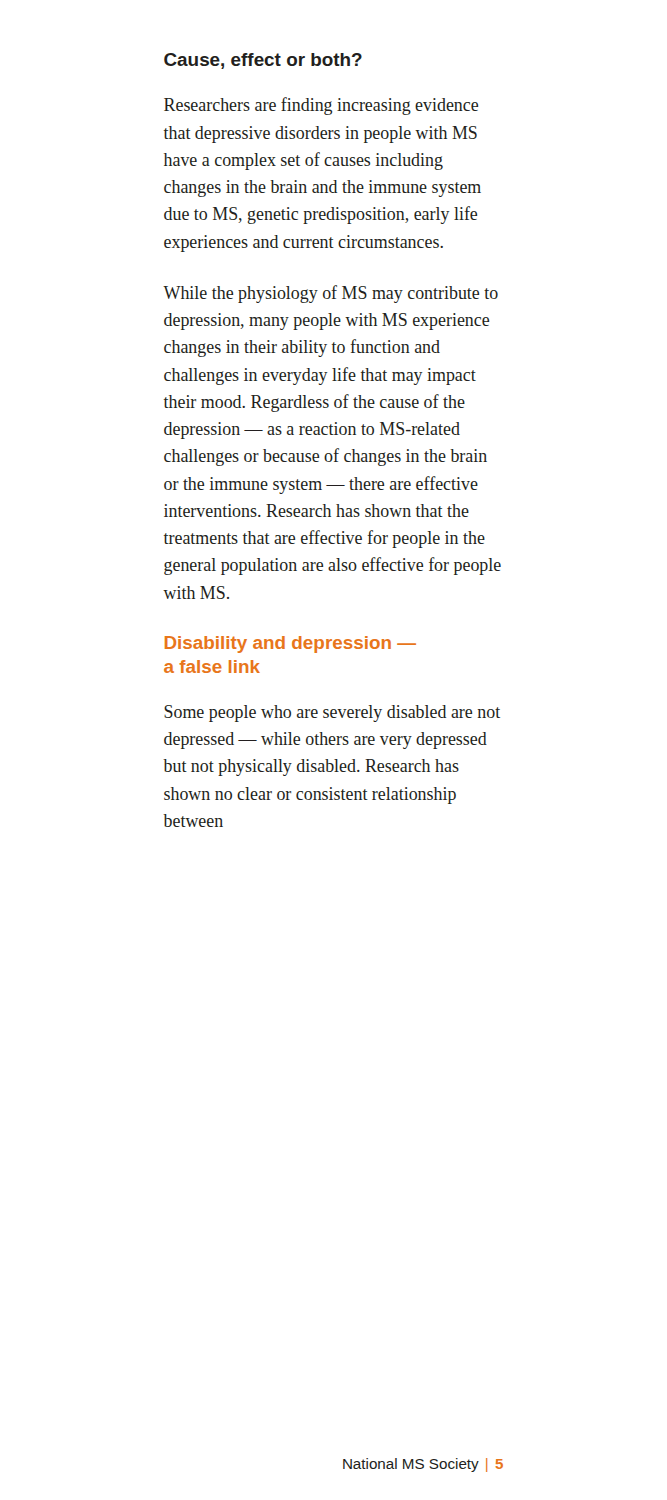Cause, effect or both?
Researchers are finding increasing evidence that depressive disorders in people with MS have a complex set of causes including changes in the brain and the immune system due to MS, genetic predisposition, early life experiences and current circumstances.
While the physiology of MS may contribute to depression, many people with MS experience changes in their ability to function and challenges in everyday life that may impact their mood. Regardless of the cause of the depression — as a reaction to MS-related challenges or because of changes in the brain or the immune system — there are effective interventions. Research has shown that the treatments that are effective for people in the general population are also effective for people with MS.
Disability and depression —
a false link
Some people who are severely disabled are not depressed — while others are very depressed but not physically disabled. Research has shown no clear or consistent relationship between
National MS Society | 5